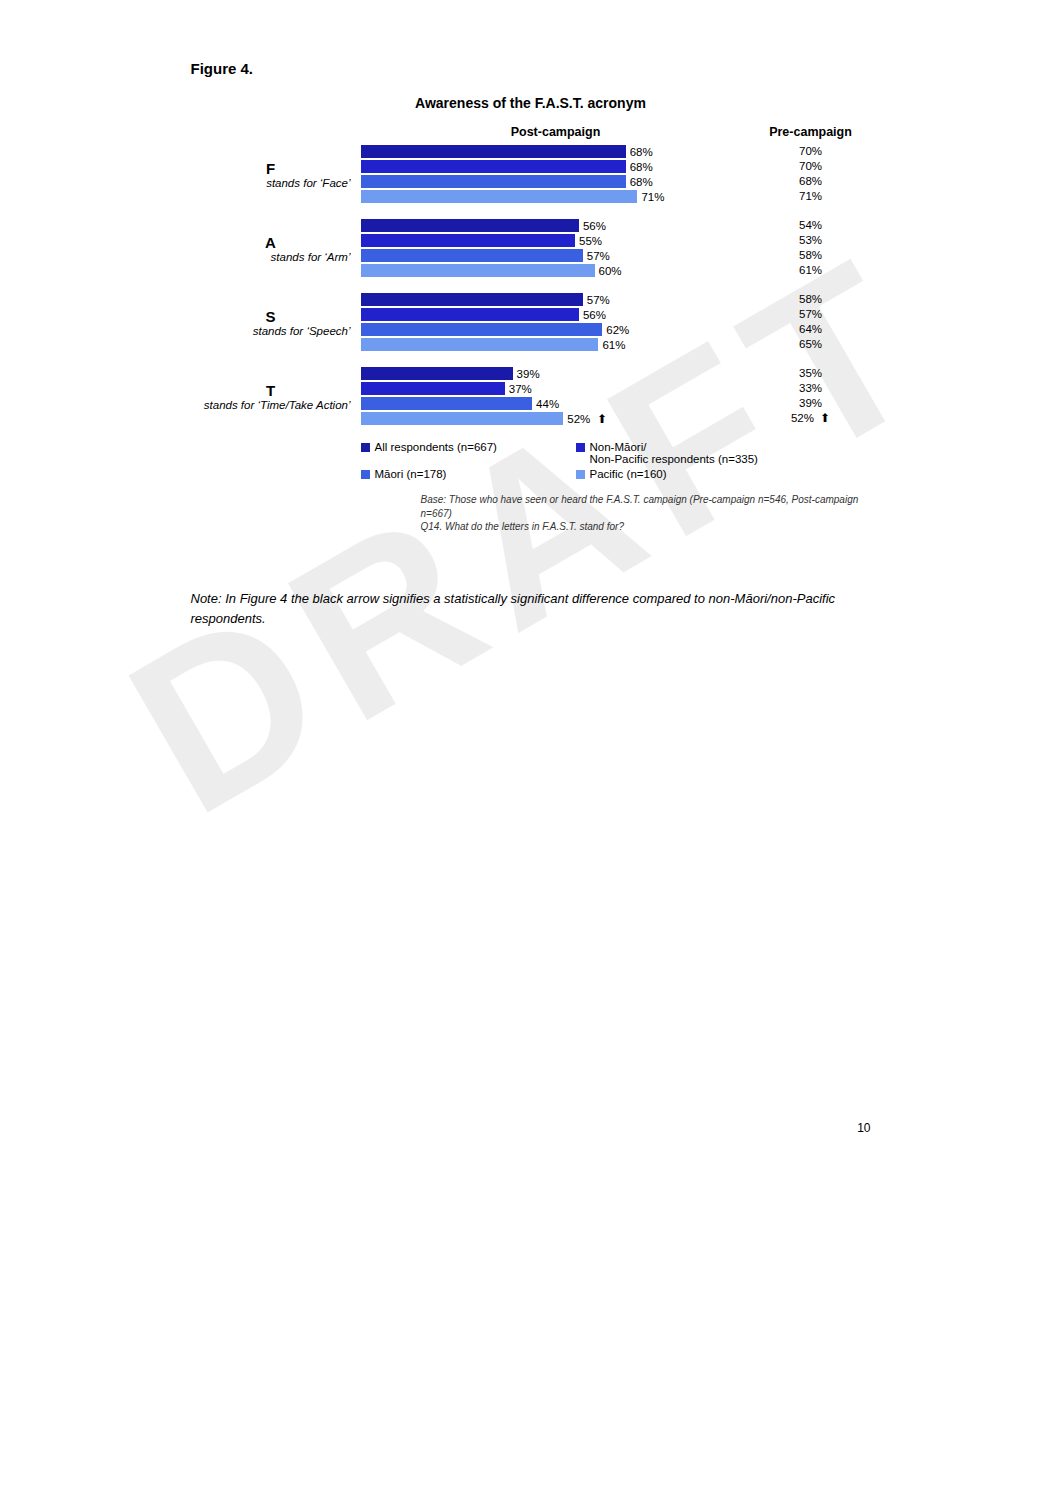DRAFT
Figure 4.
Awareness of the F.A.S.T. acronym
Post-campaign
Pre-campaign
F stands for ‘Face’
68%
68%
68%
71%
70%
70%
68%
71%
A stands for ‘Arm’
56%
55%
57%
60%
54%
53%
58%
61%
S stands for ‘Speech’
57%
56%
62%
61%
58%
57%
64%
65%
T stands for ‘Time/Take Action’
39%
37%
44%
52% ⬆
35%
33%
39%
52% ⬆
All respondents (n=667)
Non-Māori/
Non-Pacific respondents (n=335)
Māori (n=178)
Pacific (n=160)
Base: Those who have seen or heard the F.A.S.T. campaign (Pre-campaign n=546, Post-campaign n=667)
Q14. What do the letters in F.A.S.T. stand for?
Note: In Figure 4 the black arrow signifies a statistically significant difference compared to non-Māori/non-Pacific respondents.
10